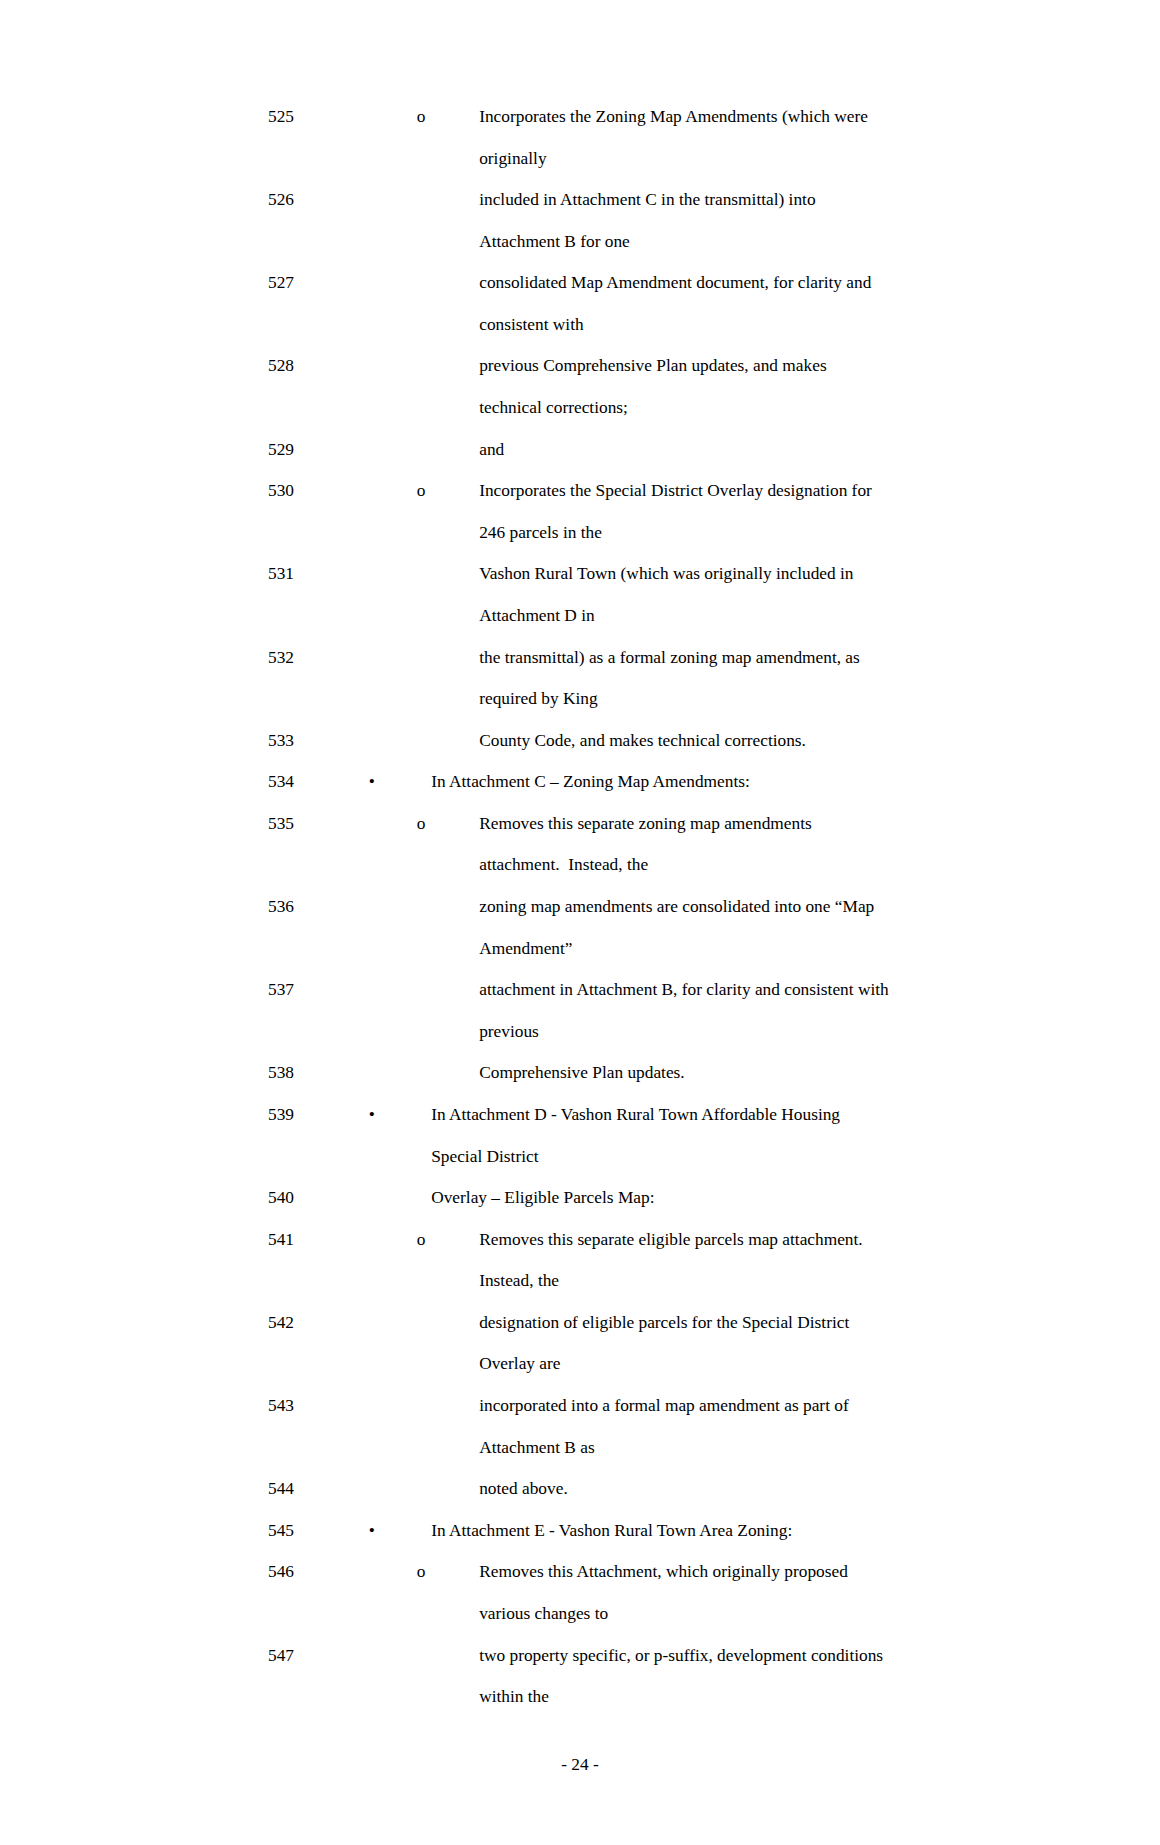oIncorporates the Zoning Map Amendments (which were originally
included in Attachment C in the transmittal) into Attachment B for one
consolidated Map Amendment document, for clarity and consistent with
previous Comprehensive Plan updates, and makes technical corrections;
and
oIncorporates the Special District Overlay designation for 246 parcels in the
Vashon Rural Town (which was originally included in Attachment D in
the transmittal) as a formal zoning map amendment, as required by King
County Code, and makes technical corrections.
•In Attachment C – Zoning Map Amendments:
oRemoves this separate zoning map amendments attachment. Instead, the
zoning map amendments are consolidated into one “Map Amendment”
attachment in Attachment B, for clarity and consistent with previous
Comprehensive Plan updates.
•In Attachment D - Vashon Rural Town Affordable Housing Special District
Overlay – Eligible Parcels Map:
oRemoves this separate eligible parcels map attachment. Instead, the
designation of eligible parcels for the Special District Overlay are
incorporated into a formal map amendment as part of Attachment B as
noted above.
•In Attachment E - Vashon Rural Town Area Zoning:
oRemoves this Attachment, which originally proposed various changes to
two property specific, or p-suffix, development conditions within the
- 24 -